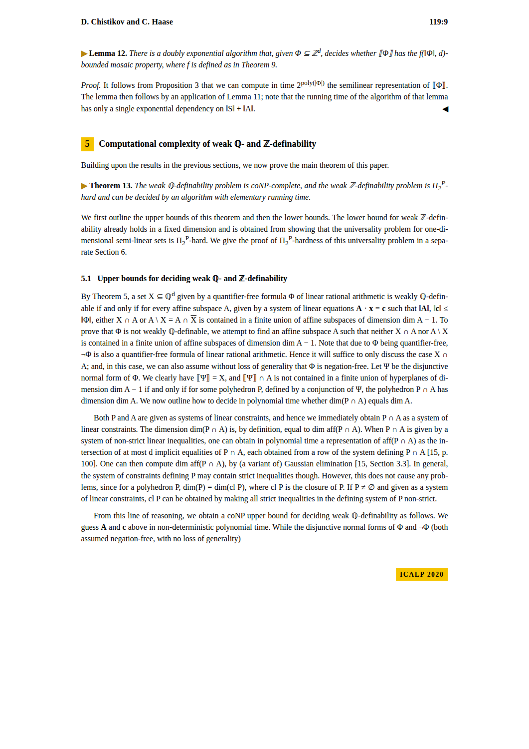D. Chistikov and C. Haase 119:9
▶ Lemma 12. There is a doubly exponential algorithm that, given Φ ⊆ ℤd, decides whether ⟦Φ⟧ has the f(‖Φ‖, d)-bounded mosaic property, where f is defined as in Theorem 9.
Proof. It follows from Proposition 3 that we can compute in time 2poly(|Φ|) the semilinear representation of ⟦Φ⟧. The lemma then follows by an application of Lemma 11; note that the running time of the algorithm of that lemma has only a single exponential dependency on ‖S‖ + ‖A‖. ◀
5 Computational complexity of weak ℚ- and ℤ-definability
Building upon the results in the previous sections, we now prove the main theorem of this paper.
▶ Theorem 13. The weak ℚ-definability problem is coNP-complete, and the weak ℤ-definability problem is Π2P-hard and can be decided by an algorithm with elementary running time.
We first outline the upper bounds of this theorem and then the lower bounds. The lower bound for weak ℤ-definability already holds in a fixed dimension and is obtained from showing that the universality problem for one-dimensional semi-linear sets is Π2P-hard. We give the proof of Π2P-hardness of this universality problem in a separate Section 6.
5.1 Upper bounds for deciding weak ℚ- and ℤ-definability
By Theorem 5, a set X ⊆ ℚd given by a quantifier-free formula Φ of linear rational arithmetic is weakly ℚ-definable if and only if for every affine subspace A, given by a system of linear equations A · x = c such that ‖A‖, ‖c‖ ≤ ‖Φ‖, either X ∩ A or A \ X = A ∩ X is contained in a finite union of affine subspaces of dimension dim A − 1. To prove that Φ is not weakly ℚ-definable, we attempt to find an affine subspace A such that neither X ∩ A nor A \ X is contained in a finite union of affine subspaces of dimension dim A − 1. Note that due to Φ being quantifier-free, ¬Φ is also a quantifier-free formula of linear rational arithmetic. Hence it will suffice to only discuss the case X ∩ A; and, in this case, we can also assume without loss of generality that Φ is negation-free. Let Ψ be the disjunctive normal form of Φ. We clearly have ⟦Ψ⟧ = X, and ⟦Ψ⟧ ∩ A is not contained in a finite union of hyperplanes of dimension dim A − 1 if and only if for some polyhedron P, defined by a conjunction of Ψ, the polyhedron P ∩ A has dimension dim A. We now outline how to decide in polynomial time whether dim(P ∩ A) equals dim A.
Both P and A are given as systems of linear constraints, and hence we immediately obtain P ∩ A as a system of linear constraints. The dimension dim(P ∩ A) is, by definition, equal to dim aff(P ∩ A). When P ∩ A is given by a system of non-strict linear inequalities, one can obtain in polynomial time a representation of aff(P ∩ A) as the intersection of at most d implicit equalities of P ∩ A, each obtained from a row of the system defining P ∩ A [15, p. 100]. One can then compute dim aff(P ∩ A), by (a variant of) Gaussian elimination [15, Section 3.3]. In general, the system of constraints defining P may contain strict inequalities though. However, this does not cause any problems, since for a polyhedron P, dim(P) = dim(cl P), where cl P is the closure of P. If P ≠ ∅ and given as a system of linear constraints, cl P can be obtained by making all strict inequalities in the defining system of P non-strict.
From this line of reasoning, we obtain a coNP upper bound for deciding weak ℚ-definability as follows. We guess A and c above in non-deterministic polynomial time. While the disjunctive normal forms of Φ and ¬Φ (both assumed negation-free, with no loss of generality)
ICALP 2020